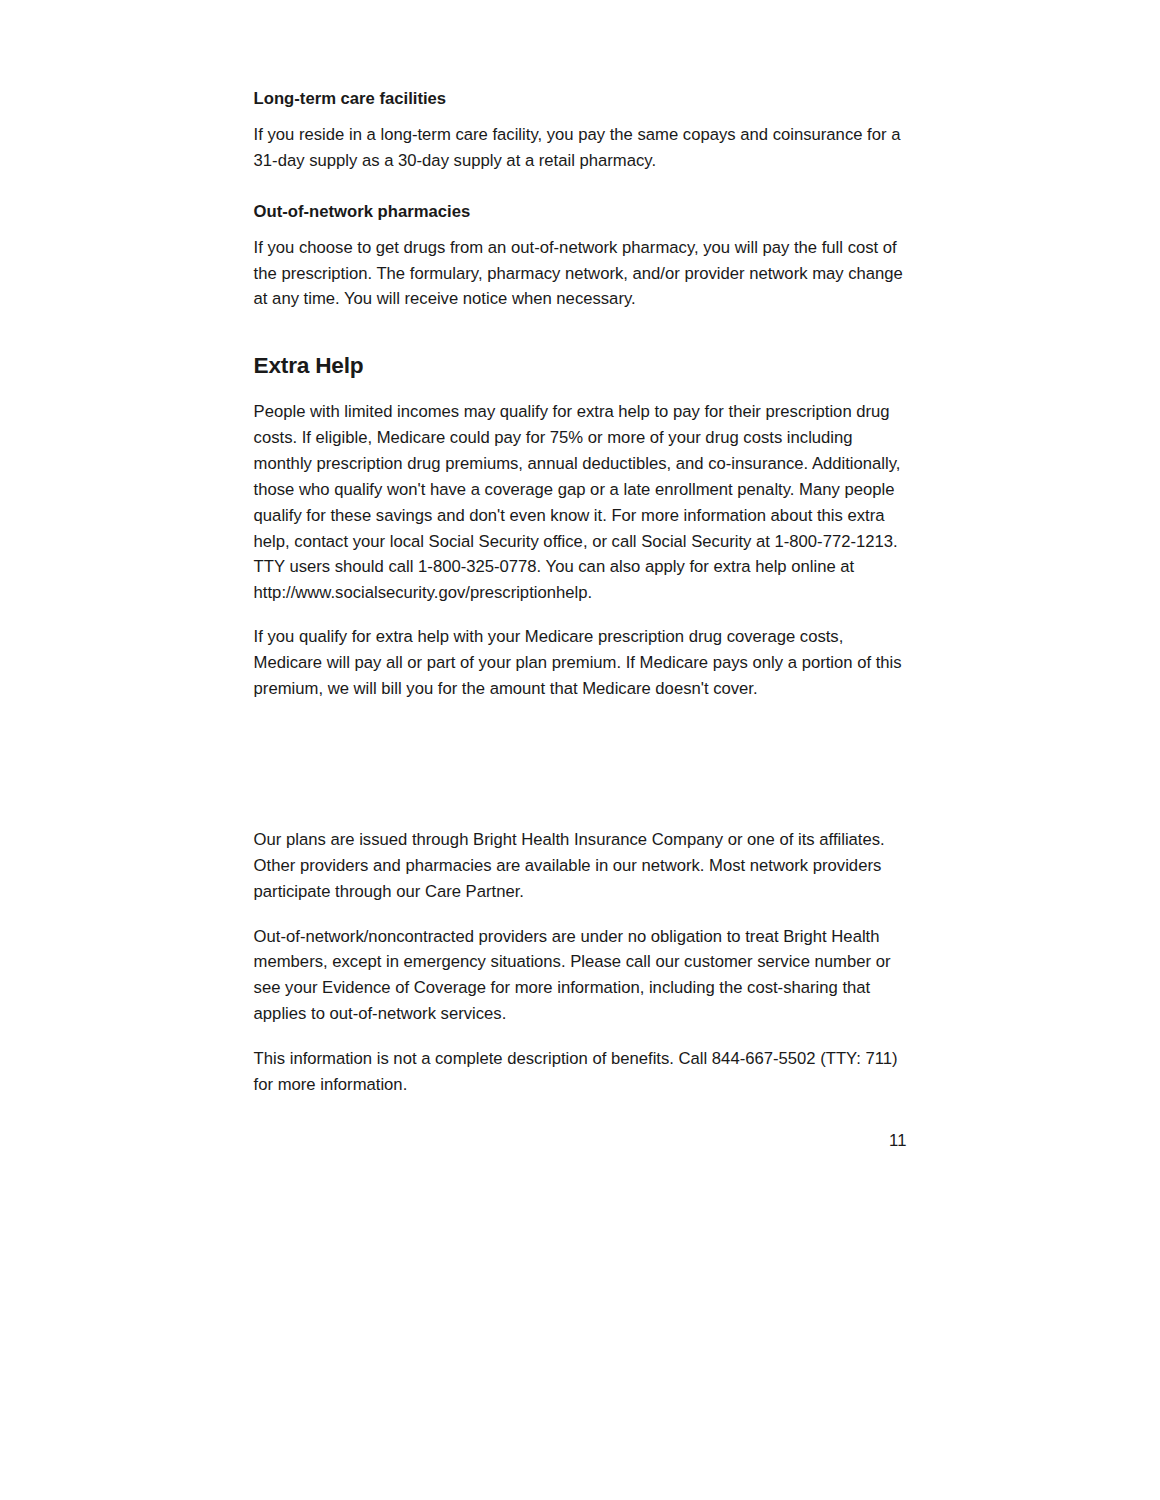Long-term care facilities
If you reside in a long-term care facility, you pay the same copays and coinsurance for a 31-day supply as a 30-day supply at a retail pharmacy.
Out-of-network pharmacies
If you choose to get drugs from an out-of-network pharmacy, you will pay the full cost of the prescription. The formulary, pharmacy network, and/or provider network may change at any time. You will receive notice when necessary.
Extra Help
People with limited incomes may qualify for extra help to pay for their prescription drug costs. If eligible, Medicare could pay for 75% or more of your drug costs including monthly prescription drug premiums, annual deductibles, and co-insurance. Additionally, those who qualify won't have a coverage gap or a late enrollment penalty. Many people qualify for these savings and don't even know it. For more information about this extra help, contact your local Social Security office, or call Social Security at 1-800-772-1213. TTY users should call 1-800-325-0778. You can also apply for extra help online at http://www.socialsecurity.gov/prescriptionhelp.
If you qualify for extra help with your Medicare prescription drug coverage costs, Medicare will pay all or part of your plan premium. If Medicare pays only a portion of this premium, we will bill you for the amount that Medicare doesn't cover.
Our plans are issued through Bright Health Insurance Company or one of its affiliates. Other providers and pharmacies are available in our network. Most network providers participate through our Care Partner.
Out-of-network/noncontracted providers are under no obligation to treat Bright Health members, except in emergency situations. Please call our customer service number or see your Evidence of Coverage for more information, including the cost-sharing that applies to out-of-network services.
This information is not a complete description of benefits. Call 844-667-5502 (TTY: 711) for more information.
11